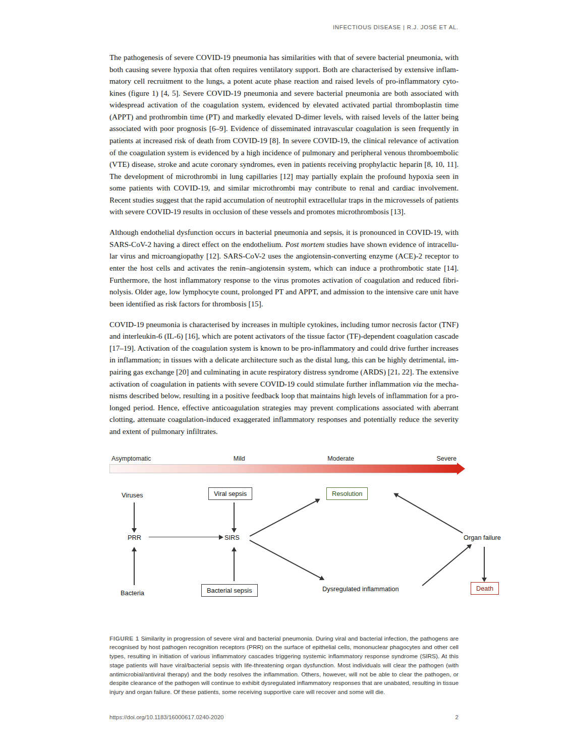INFECTIOUS DISEASE | R.J. JOSÉ ET AL.
The pathogenesis of severe COVID-19 pneumonia has similarities with that of severe bacterial pneumonia, with both causing severe hypoxia that often requires ventilatory support. Both are characterised by extensive inflammatory cell recruitment to the lungs, a potent acute phase reaction and raised levels of pro-inflammatory cytokines (figure 1) [4, 5]. Severe COVID-19 pneumonia and severe bacterial pneumonia are both associated with widespread activation of the coagulation system, evidenced by elevated activated partial thromboplastin time (APPT) and prothrombin time (PT) and markedly elevated D-dimer levels, with raised levels of the latter being associated with poor prognosis [6–9]. Evidence of disseminated intravascular coagulation is seen frequently in patients at increased risk of death from COVID-19 [8]. In severe COVID-19, the clinical relevance of activation of the coagulation system is evidenced by a high incidence of pulmonary and peripheral venous thromboembolic (VTE) disease, stroke and acute coronary syndromes, even in patients receiving prophylactic heparin [8, 10, 11]. The development of microthrombi in lung capillaries [12] may partially explain the profound hypoxia seen in some patients with COVID-19, and similar microthrombi may contribute to renal and cardiac involvement. Recent studies suggest that the rapid accumulation of neutrophil extracellular traps in the microvessels of patients with severe COVID-19 results in occlusion of these vessels and promotes microthrombosis [13].
Although endothelial dysfunction occurs in bacterial pneumonia and sepsis, it is pronounced in COVID-19, with SARS-CoV-2 having a direct effect on the endothelium. Post mortem studies have shown evidence of intracellular virus and microangiopathy [12]. SARS-CoV-2 uses the angiotensin-converting enzyme (ACE)-2 receptor to enter the host cells and activates the renin–angiotensin system, which can induce a prothrombotic state [14]. Furthermore, the host inflammatory response to the virus promotes activation of coagulation and reduced fibrinolysis. Older age, low lymphocyte count, prolonged PT and APPT, and admission to the intensive care unit have been identified as risk factors for thrombosis [15].
COVID-19 pneumonia is characterised by increases in multiple cytokines, including tumor necrosis factor (TNF) and interleukin-6 (IL-6) [16], which are potent activators of the tissue factor (TF)-dependent coagulation cascade [17–19]. Activation of the coagulation system is known to be pro-inflammatory and could drive further increases in inflammation; in tissues with a delicate architecture such as the distal lung, this can be highly detrimental, impairing gas exchange [20] and culminating in acute respiratory distress syndrome (ARDS) [21, 22]. The extensive activation of coagulation in patients with severe COVID-19 could stimulate further inflammation via the mechanisms described below, resulting in a positive feedback loop that maintains high levels of inflammation for a prolonged period. Hence, effective anticoagulation strategies may prevent complications associated with aberrant clotting, attenuate coagulation-induced exaggerated inflammatory responses and potentially reduce the severity and extent of pulmonary infiltrates.
Asymptomatic Mild Moderate Severe
Viruses
PRR
Bacteria
Viral sepsis
SIRS
Bacterial sepsis
Resolution
Dysregulated inflammation
Organ failure
Death
FIGURE 1 Similarity in progression of severe viral and bacterial pneumonia. During viral and bacterial infection, the pathogens are recognised by host pathogen recognition receptors (PRR) on the surface of epithelial cells, mononuclear phagocytes and other cell types, resulting in initiation of various inflammatory cascades triggering systemic inflammatory response syndrome (SIRS). At this stage patients will have viral/bacterial sepsis with life-threatening organ dysfunction. Most individuals will clear the pathogen (with antimicrobial/antiviral therapy) and the body resolves the inflammation. Others, however, will not be able to clear the pathogen, or despite clearance of the pathogen will continue to exhibit dysregulated inflammatory responses that are unabated, resulting in tissue injury and organ failure. Of these patients, some receiving supportive care will recover and some will die.
https://doi.org/10.1183/16000617.0240-2020 2